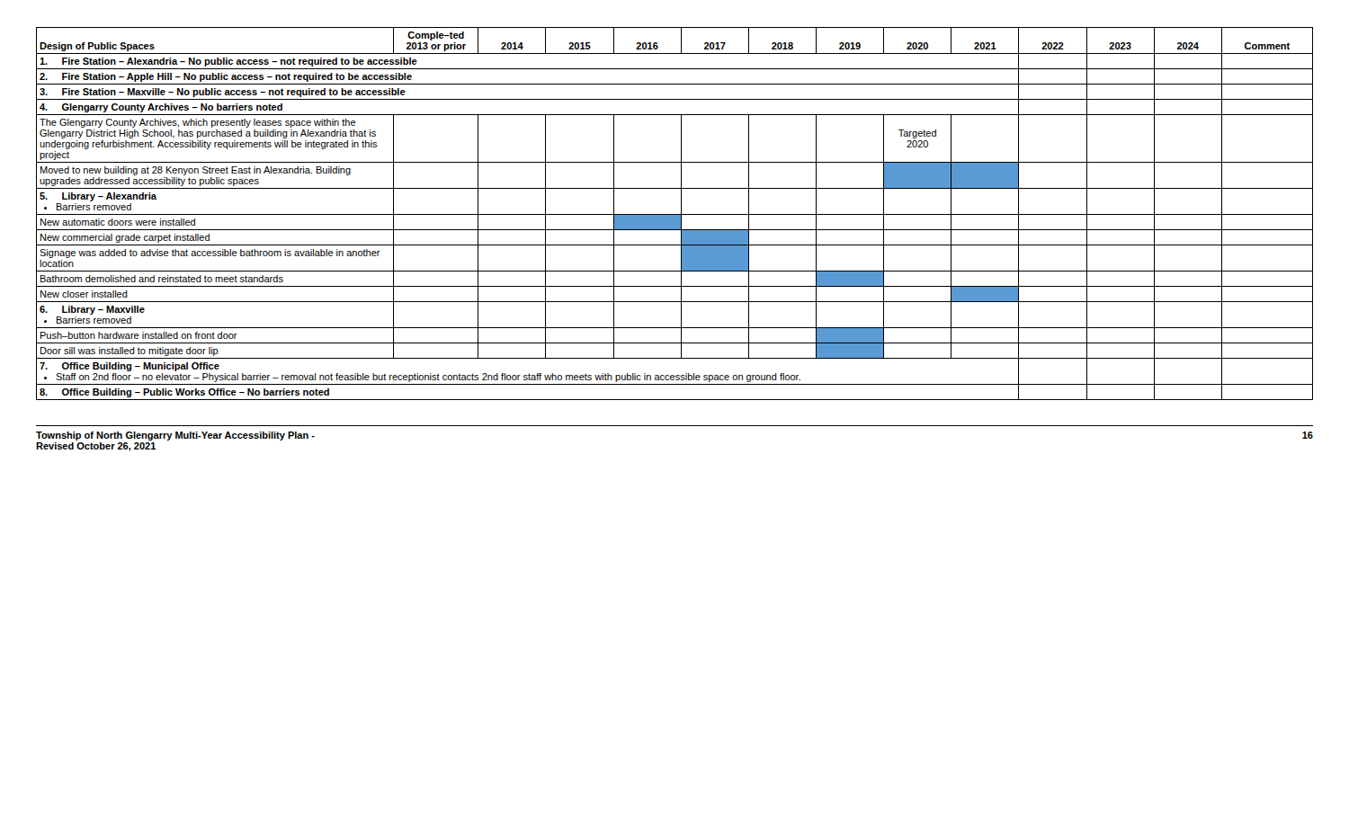| Design of Public Spaces | Comple–ted 2013 or prior | 2014 | 2015 | 2016 | 2017 | 2018 | 2019 | 2020 | 2021 | 2022 | 2023 | 2024 | Comment |
| --- | --- | --- | --- | --- | --- | --- | --- | --- | --- | --- | --- | --- | --- |
| 1. Fire Station – Alexandria – No public access – not required to be accessible | | | | |
| 2. Fire Station – Apple Hill – No public access – not required to be accessible | | | | |
| 3. Fire Station – Maxville – No public access – not required to be accessible | | | | |
| 4. Glengarry County Archives – No barriers noted | | | | |
| The Glengarry County Archives, which presently leases space within the Glengarry District High School, has purchased a building in Alexandria that is undergoing refurbishment. Accessibility requirements will be integrated in this project | | | | | | | | Targeted 2020 | | | | | |
| Moved to new building at 28 Kenyon Street East in Alexandria. Building upgrades addressed accessibility to public spaces | | | | | | | | | | | | | |
| 5. Library – Alexandria Barriers removed | | | | | | | | | | | | | |
| New automatic doors were installed | | | | | | | | | | | | | |
| New commercial grade carpet installed | | | | | | | | | | | | | |
| Signage was added to advise that accessible bathroom is available in another location | | | | | | | | | | | | | |
| Bathroom demolished and reinstated to meet standards | | | | | | | | | | | | | |
| New closer installed | | | | | | | | | | | | | |
| 6. Library – Maxville Barriers removed | | | | | | | | | | | | | |
| Push–button hardware installed on front door | | | | | | | | | | | | | |
| Door sill was installed to mitigate door lip | | | | | | | | | | | | | |
| 7. Office Building – Municipal Office Staff on 2nd floor – no elevator – Physical barrier – removal not feasible but receptionist contacts 2nd floor staff who meets with public in accessible space on ground floor. | | | | |
| 8. Office Building – Public Works Office – No barriers noted | | | | |
16
Township of North Glengarry Multi-Year Accessibility Plan -
Revised October 26, 2021